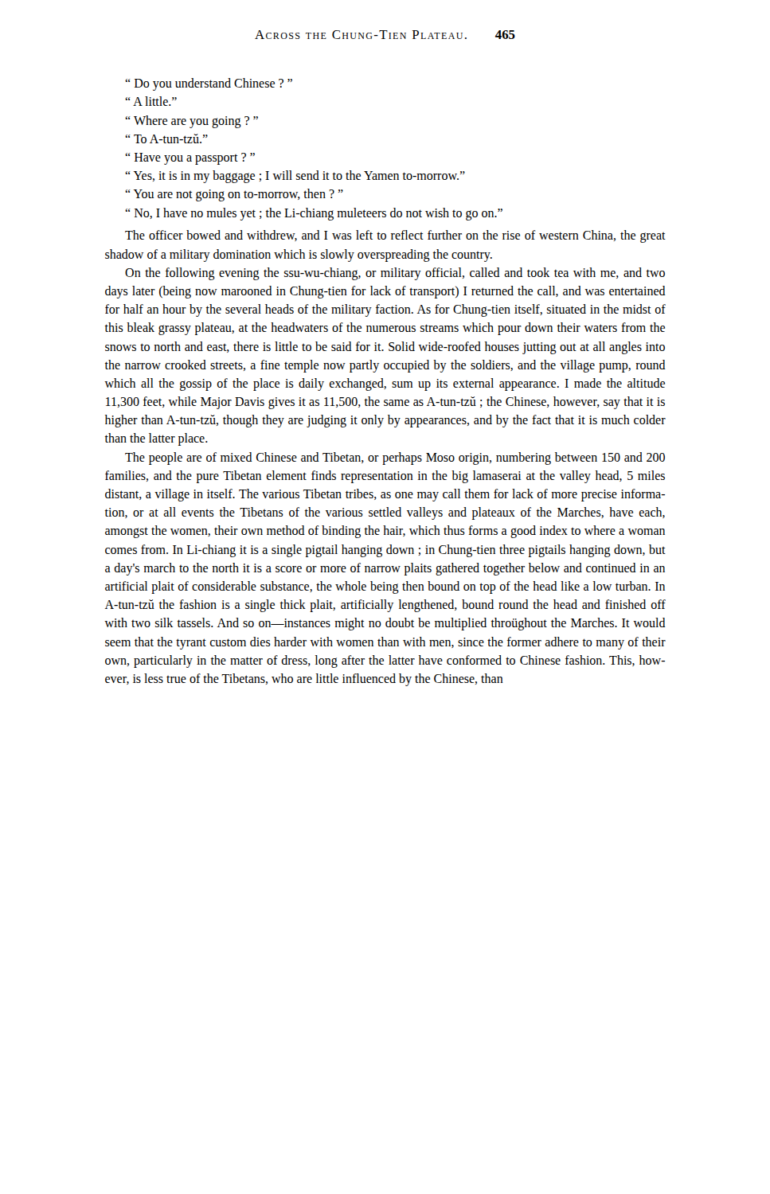Across the Chung-Tien Plateau. 465
“ Do you understand Chinese ? ”
“ A little.”
“ Where are you going ? ”
“ To A-tun-tzŭ.”
“ Have you a passport ? ”
“ Yes, it is in my baggage ; I will send it to the Yamen to-morrow.”
“ You are not going on to-morrow, then ? ”
“ No, I have no mules yet ; the Li-chiang muleteers do not wish to go on.”
The officer bowed and withdrew, and I was left to reflect further on the rise of western China, the great shadow of a military domination which is slowly overspreading the country.
On the following evening the ssu-wu-chiang, or military official, called and took tea with me, and two days later (being now marooned in Chung-tien for lack of transport) I returned the call, and was entertained for half an hour by the several heads of the military faction. As for Chung-tien itself, situated in the midst of this bleak grassy plateau, at the headwaters of the numerous streams which pour down their waters from the snows to north and east, there is little to be said for it. Solid wide-roofed houses jutting out at all angles into the narrow crooked streets, a fine temple now partly occupied by the soldiers, and the village pump, round which all the gossip of the place is daily exchanged, sum up its external appearance. I made the altitude 11,300 feet, while Major Davis gives it as 11,500, the same as A-tun-tzŭ ; the Chinese, however, say that it is higher than A-tun-tzŭ, though they are judging it only by appearances, and by the fact that it is much colder than the latter place.
The people are of mixed Chinese and Tibetan, or perhaps Moso origin, numbering between 150 and 200 families, and the pure Tibetan element finds representation in the big lamaserai at the valley head, 5 miles distant, a village in itself. The various Tibetan tribes, as one may call them for lack of more precise information, or at all events the Tibetans of the various settled valleys and plateaux of the Marches, have each, amongst the women, their own method of binding the hair, which thus forms a good index to where a woman comes from. In Li-chiang it is a single pigtail hanging down ; in Chung-tien three pigtails hanging down, but a day's march to the north it is a score or more of narrow plaits gathered together below and continued in an artificial plait of considerable substance, the whole being then bound on top of the head like a low turban. In A-tun-tzŭ the fashion is a single thick plait, artificially lengthened, bound round the head and finished off with two silk tassels. And so on—instances might no doubt be multiplied throüghout the Marches. It would seem that the tyrant custom dies harder with women than with men, since the former adhere to many of their own, particularly in the matter of dress, long after the latter have conformed to Chinese fashion. This, however, is less true of the Tibetans, who are little influenced by the Chinese, than